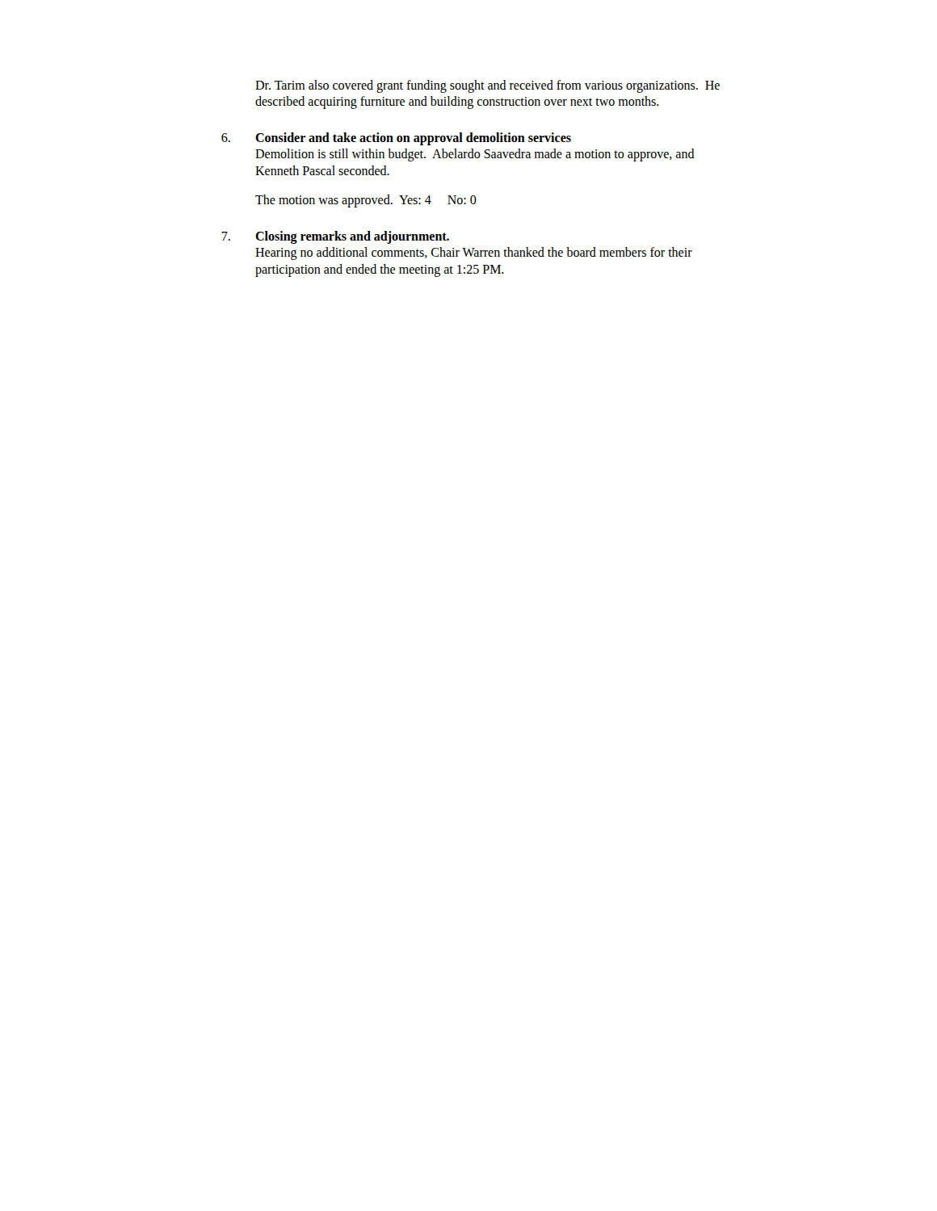Dr. Tarim also covered grant funding sought and received from various organizations. He described acquiring furniture and building construction over next two months.
6.
Consider and take action on approval demolition services
Demolition is still within budget. Abelardo Saavedra made a motion to approve, and Kenneth Pascal seconded.
The motion was approved. Yes: 4 No: 0
7.
Closing remarks and adjournment.
Hearing no additional comments, Chair Warren thanked the board members for their participation and ended the meeting at 1:25 PM.